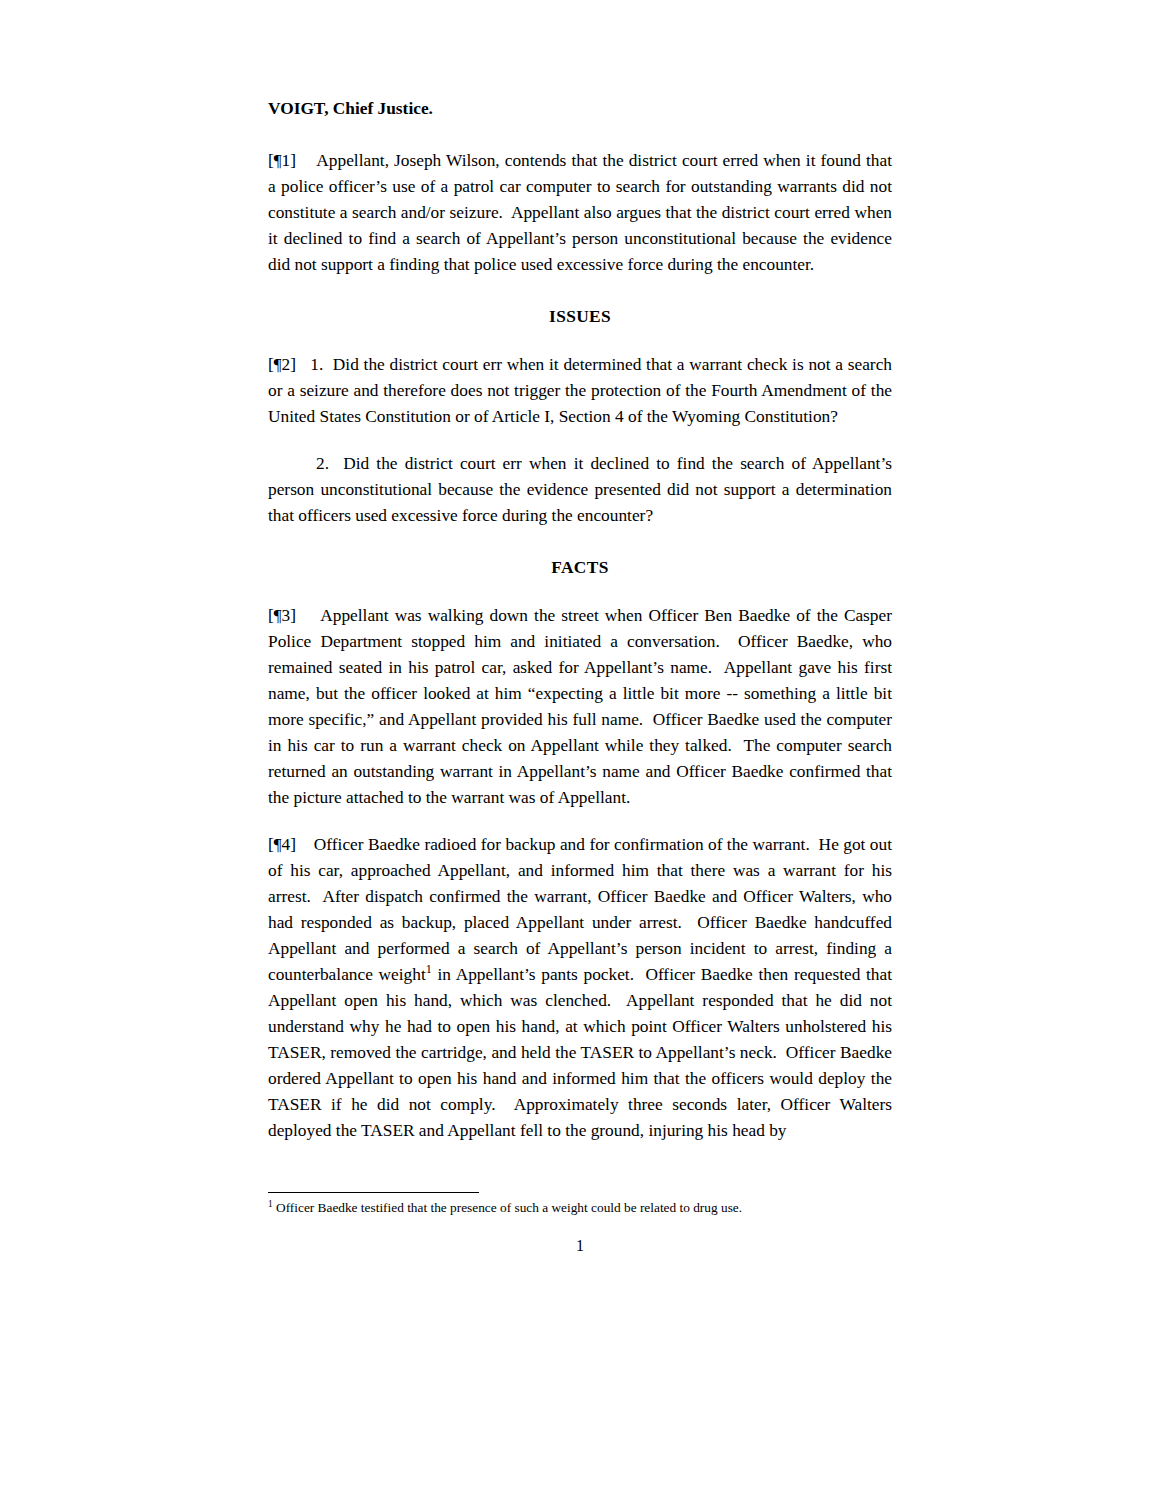VOIGT, Chief Justice.
[¶1] Appellant, Joseph Wilson, contends that the district court erred when it found that a police officer’s use of a patrol car computer to search for outstanding warrants did not constitute a search and/or seizure. Appellant also argues that the district court erred when it declined to find a search of Appellant’s person unconstitutional because the evidence did not support a finding that police used excessive force during the encounter.
ISSUES
[¶2] 1. Did the district court err when it determined that a warrant check is not a search or a seizure and therefore does not trigger the protection of the Fourth Amendment of the United States Constitution or of Article I, Section 4 of the Wyoming Constitution?
2. Did the district court err when it declined to find the search of Appellant’s person unconstitutional because the evidence presented did not support a determination that officers used excessive force during the encounter?
FACTS
[¶3] Appellant was walking down the street when Officer Ben Baedke of the Casper Police Department stopped him and initiated a conversation. Officer Baedke, who remained seated in his patrol car, asked for Appellant’s name. Appellant gave his first name, but the officer looked at him “expecting a little bit more -- something a little bit more specific,” and Appellant provided his full name. Officer Baedke used the computer in his car to run a warrant check on Appellant while they talked. The computer search returned an outstanding warrant in Appellant’s name and Officer Baedke confirmed that the picture attached to the warrant was of Appellant.
[¶4] Officer Baedke radioed for backup and for confirmation of the warrant. He got out of his car, approached Appellant, and informed him that there was a warrant for his arrest. After dispatch confirmed the warrant, Officer Baedke and Officer Walters, who had responded as backup, placed Appellant under arrest. Officer Baedke handcuffed Appellant and performed a search of Appellant’s person incident to arrest, finding a counterbalance weight1 in Appellant’s pants pocket. Officer Baedke then requested that Appellant open his hand, which was clenched. Appellant responded that he did not understand why he had to open his hand, at which point Officer Walters unholstered his TASER, removed the cartridge, and held the TASER to Appellant’s neck. Officer Baedke ordered Appellant to open his hand and informed him that the officers would deploy the TASER if he did not comply. Approximately three seconds later, Officer Walters deployed the TASER and Appellant fell to the ground, injuring his head by
1 Officer Baedke testified that the presence of such a weight could be related to drug use.
1